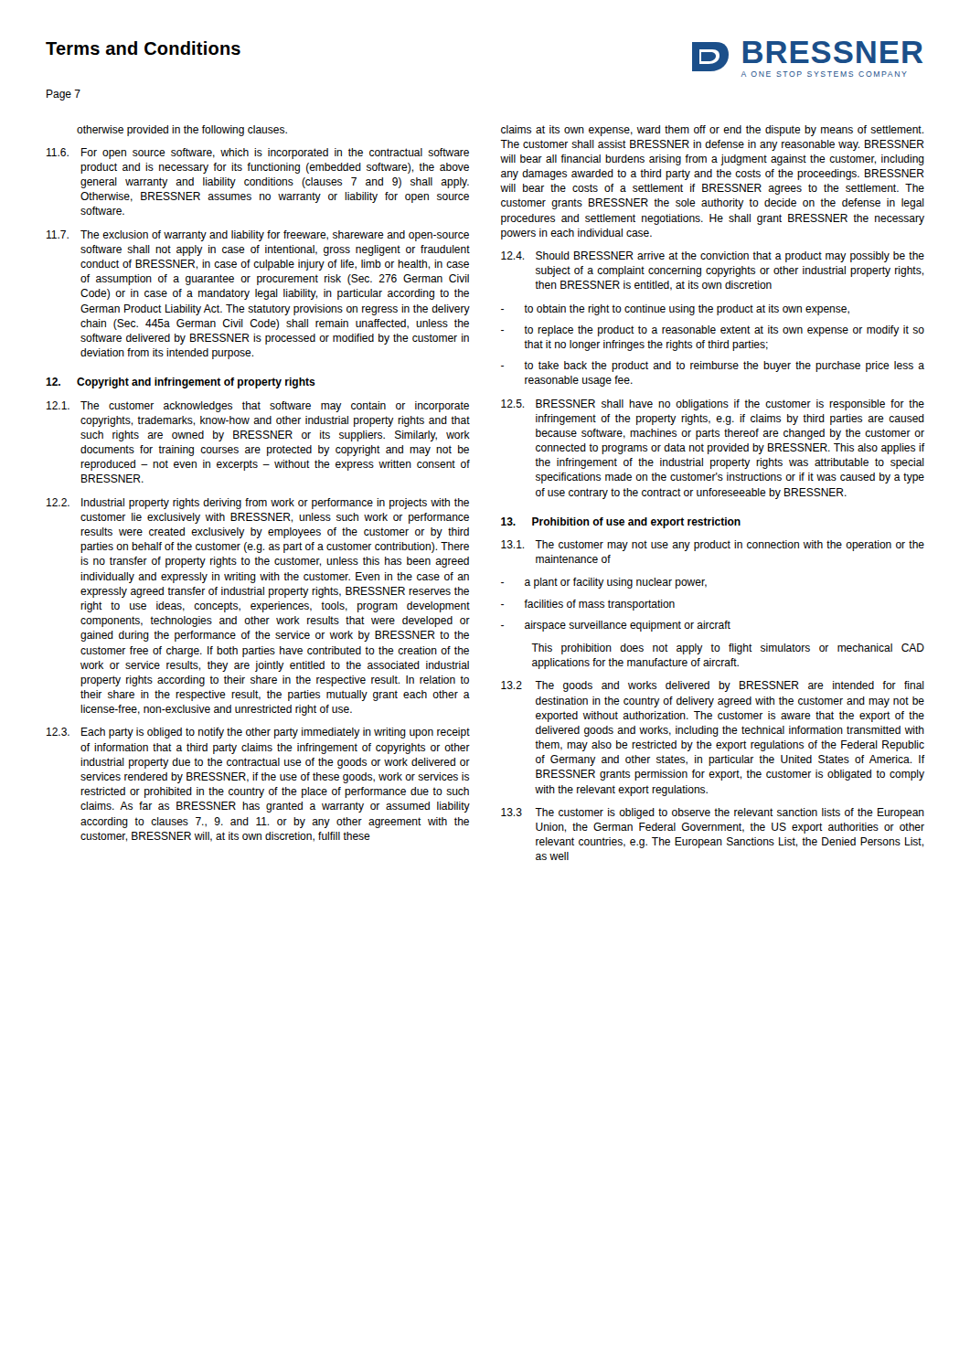Terms and Conditions
BRESSNER
A ONE STOP SYSTEMS COMPANY
Page 7
otherwise provided in the following clauses.
11.6.
For open source software, which is incorporated in the contractual software product and is necessary for its functioning (embedded software), the above general warranty and liability conditions (clauses 7 and 9) shall apply. Otherwise, BRESSNER assumes no warranty or liability for open source software.
11.7.
The exclusion of warranty and liability for freeware, shareware and open-source software shall not apply in case of intentional, gross negligent or fraudulent conduct of BRESSNER, in case of culpable injury of life, limb or health, in case of assumption of a guarantee or procurement risk (Sec. 276 German Civil Code) or in case of a mandatory legal liability, in particular according to the German Product Liability Act. The statutory provisions on regress in the delivery chain (Sec. 445a German Civil Code) shall remain unaffected, unless the software delivered by BRESSNER is processed or modified by the customer in deviation from its intended purpose.
12.
Copyright and infringement of property rights
12.1.
The customer acknowledges that software may contain or incorporate copyrights, trademarks, know-how and other industrial property rights and that such rights are owned by BRESSNER or its suppliers. Similarly, work documents for training courses are protected by copyright and may not be reproduced – not even in excerpts – without the express written consent of BRESSNER.
12.2.
Industrial property rights deriving from work or performance in projects with the customer lie exclusively with BRESSNER, unless such work or performance results were created exclusively by employees of the customer or by third parties on behalf of the customer (e.g. as part of a customer contribution). There is no transfer of property rights to the customer, unless this has been agreed individually and expressly in writing with the customer. Even in the case of an expressly agreed transfer of industrial property rights, BRESSNER reserves the right to use ideas, concepts, experiences, tools, program development components, technologies and other work results that were developed or gained during the performance of the service or work by BRESSNER to the customer free of charge. If both parties have contributed to the creation of the work or service results, they are jointly entitled to the associated industrial property rights according to their share in the respective result. In relation to their share in the respective result, the parties mutually grant each other a license-free, non-exclusive and unrestricted right of use.
12.3.
Each party is obliged to notify the other party immediately in writing upon receipt of information that a third party claims the infringement of copyrights or other industrial property due to the contractual use of the goods or work delivered or services rendered by BRESSNER, if the use of these goods, work or services is restricted or prohibited in the country of the place of performance due to such claims. As far as BRESSNER has granted a warranty or assumed liability according to clauses 7., 9. and 11. or by any other agreement with the customer, BRESSNER will, at its own discretion, fulfill these
claims at its own expense, ward them off or end the dispute by means of settlement. The customer shall assist BRESSNER in defense in any reasonable way. BRESSNER will bear all financial burdens arising from a judgment against the customer, including any damages awarded to a third party and the costs of the proceedings. BRESSNER will bear the costs of a settlement if BRESSNER agrees to the settlement. The customer grants BRESSNER the sole authority to decide on the defense in legal procedures and settlement negotiations. He shall grant BRESSNER the necessary powers in each individual case.
12.4.
Should BRESSNER arrive at the conviction that a product may possibly be the subject of a complaint concerning copyrights or other industrial property rights, then BRESSNER is entitled, at its own discretion
-to obtain the right to continue using the product at its own expense,
-to replace the product to a reasonable extent at its own expense or modify it so that it no longer infringes the rights of third parties;
-to take back the product and to reimburse the buyer the purchase price less a reasonable usage fee.
12.5.
BRESSNER shall have no obligations if the customer is responsible for the infringement of the property rights, e.g. if claims by third parties are caused because software, machines or parts thereof are changed by the customer or connected to programs or data not provided by BRESSNER. This also applies if the infringement of the industrial property rights was attributable to special specifications made on the customer's instructions or if it was caused by a type of use contrary to the contract or unforeseeable by BRESSNER.
13.
Prohibition of use and export restriction
13.1.
The customer may not use any product in connection with the operation or the maintenance of
-a plant or facility using nuclear power,
-facilities of mass transportation
-airspace surveillance equipment or aircraft
This prohibition does not apply to flight simulators or mechanical CAD applications for the manufacture of aircraft.
13.2
The goods and works delivered by BRESSNER are intended for final destination in the country of delivery agreed with the customer and may not be exported without authorization. The customer is aware that the export of the delivered goods and works, including the technical information transmitted with them, may also be restricted by the export regulations of the Federal Republic of Germany and other states, in particular the United States of America. If BRESSNER grants permission for export, the customer is obligated to comply with the relevant export regulations.
13.3
The customer is obliged to observe the relevant sanction lists of the European Union, the German Federal Government, the US export authorities or other relevant countries, e.g. The European Sanctions List, the Denied Persons List, as well